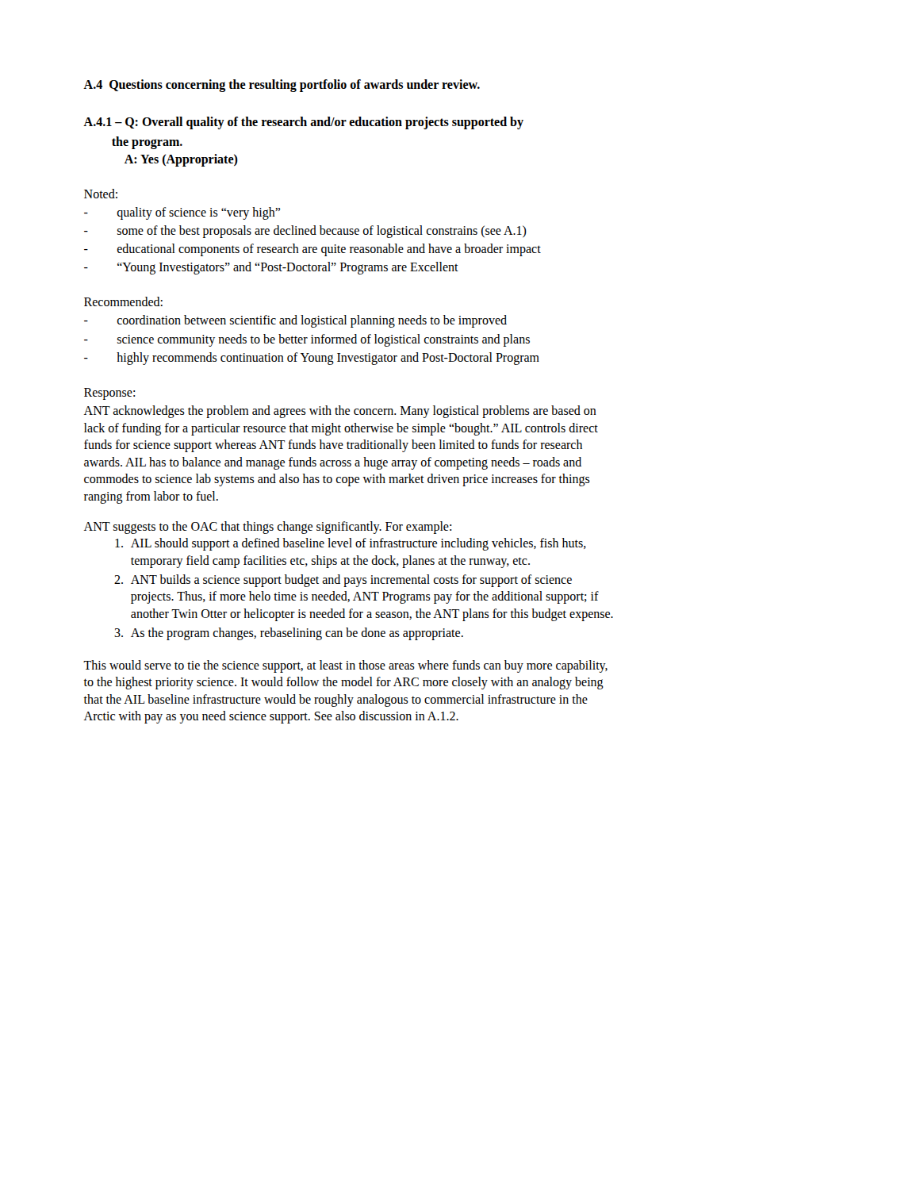A.4 Questions concerning the resulting portfolio of awards under review.
A.4.1 – Q: Overall quality of the research and/or education projects supported by
the program.
A: Yes (Appropriate)
Noted:
quality of science is “very high”
some of the best proposals are declined because of logistical constrains (see A.1)
educational components of research are quite reasonable and have a broader impact
“Young Investigators” and “Post-Doctoral” Programs are Excellent
Recommended:
coordination between scientific and logistical planning needs to be improved
science community needs to be better informed of logistical constraints and plans
highly recommends continuation of Young Investigator and Post-Doctoral Program
Response:
ANT acknowledges the problem and agrees with the concern. Many logistical problems are based on lack of funding for a particular resource that might otherwise be simple “bought.” AIL controls direct funds for science support whereas ANT funds have traditionally been limited to funds for research awards. AIL has to balance and manage funds across a huge array of competing needs – roads and commodes to science lab systems and also has to cope with market driven price increases for things ranging from labor to fuel.
ANT suggests to the OAC that things change significantly. For example:
AIL should support a defined baseline level of infrastructure including vehicles, fish huts, temporary field camp facilities etc, ships at the dock, planes at the runway, etc.
ANT builds a science support budget and pays incremental costs for support of science projects. Thus, if more helo time is needed, ANT Programs pay for the additional support; if another Twin Otter or helicopter is needed for a season, the ANT plans for this budget expense.
As the program changes, rebaselining can be done as appropriate.
This would serve to tie the science support, at least in those areas where funds can buy more capability, to the highest priority science. It would follow the model for ARC more closely with an analogy being that the AIL baseline infrastructure would be roughly analogous to commercial infrastructure in the Arctic with pay as you need science support. See also discussion in A.1.2.